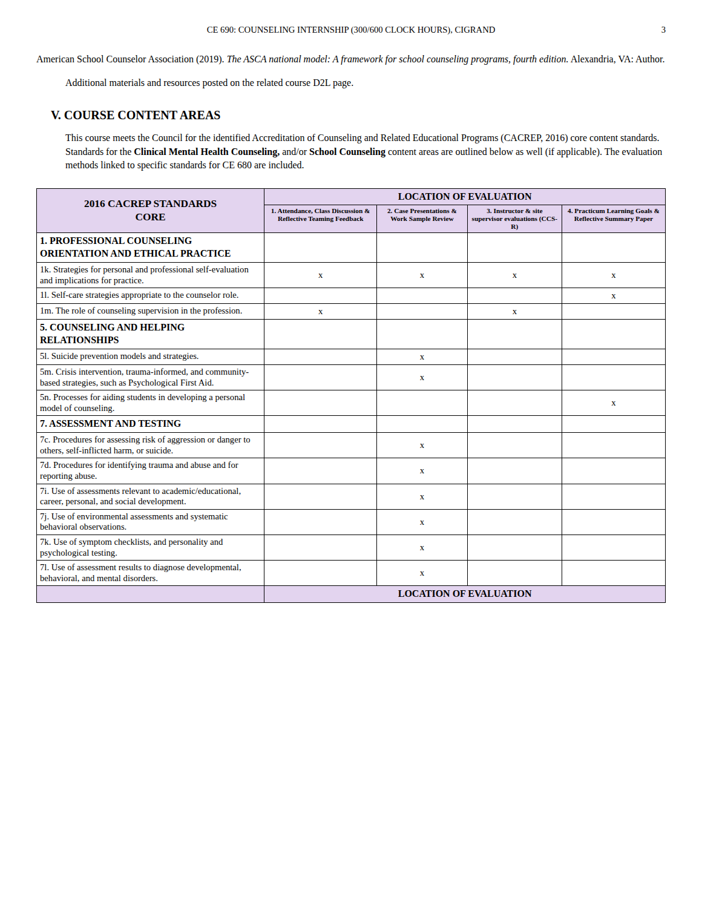CE 690: COUNSELING INTERNSHIP (300/600 CLOCK HOURS), CIGRAND 3
American School Counselor Association (2019). The ASCA national model: A framework for school counseling programs, fourth edition. Alexandria, VA: Author.
Additional materials and resources posted on the related course D2L page.
V. COURSE CONTENT AREAS
This course meets the Council for the identified Accreditation of Counseling and Related Educational Programs (CACREP, 2016) core content standards. Standards for the Clinical Mental Health Counseling, and/or School Counseling content areas are outlined below as well (if applicable). The evaluation methods linked to specific standards for CE 680 are included.
| 2016 CACREP STANDARDS CORE | LOCATION OF EVALUATION |
| 1. Attendance, Class Discussion & Reflective Teaming Feedback | 2. Case Presentations & Work Sample Review | 3. Instructor & site supervisor evaluations (CCS-R) | 4. Practicum Learning Goals & Reflective Summary Paper |
| 1. PROFESSIONAL COUNSELING ORIENTATION AND ETHICAL PRACTICE | | | | |
| 1k. Strategies for personal and professional self-evaluation and implications for practice. | x | x | x | x |
| 1l. Self-care strategies appropriate to the counselor role. | | | | x |
| 1m. The role of counseling supervision in the profession. | x | | x | |
| 5. COUNSELING AND HELPING RELATIONSHIPS | | | | |
| 5l. Suicide prevention models and strategies. | | x | | |
| 5m. Crisis intervention, trauma-informed, and community-based strategies, such as Psychological First Aid. | | x | | |
| 5n. Processes for aiding students in developing a personal model of counseling. | | | | x |
| 7. ASSESSMENT AND TESTING | | | | |
| 7c. Procedures for assessing risk of aggression or danger to others, self-inflicted harm, or suicide. | | x | | |
| 7d. Procedures for identifying trauma and abuse and for reporting abuse. | | x | | |
| 7i. Use of assessments relevant to academic/educational, career, personal, and social development. | | x | | |
| 7j. Use of environmental assessments and systematic behavioral observations. | | x | | |
| 7k. Use of symptom checklists, and personality and psychological testing. | | x | | |
| 7l. Use of assessment results to diagnose developmental, behavioral, and mental disorders. | | x | | |
| | LOCATION OF EVALUATION |